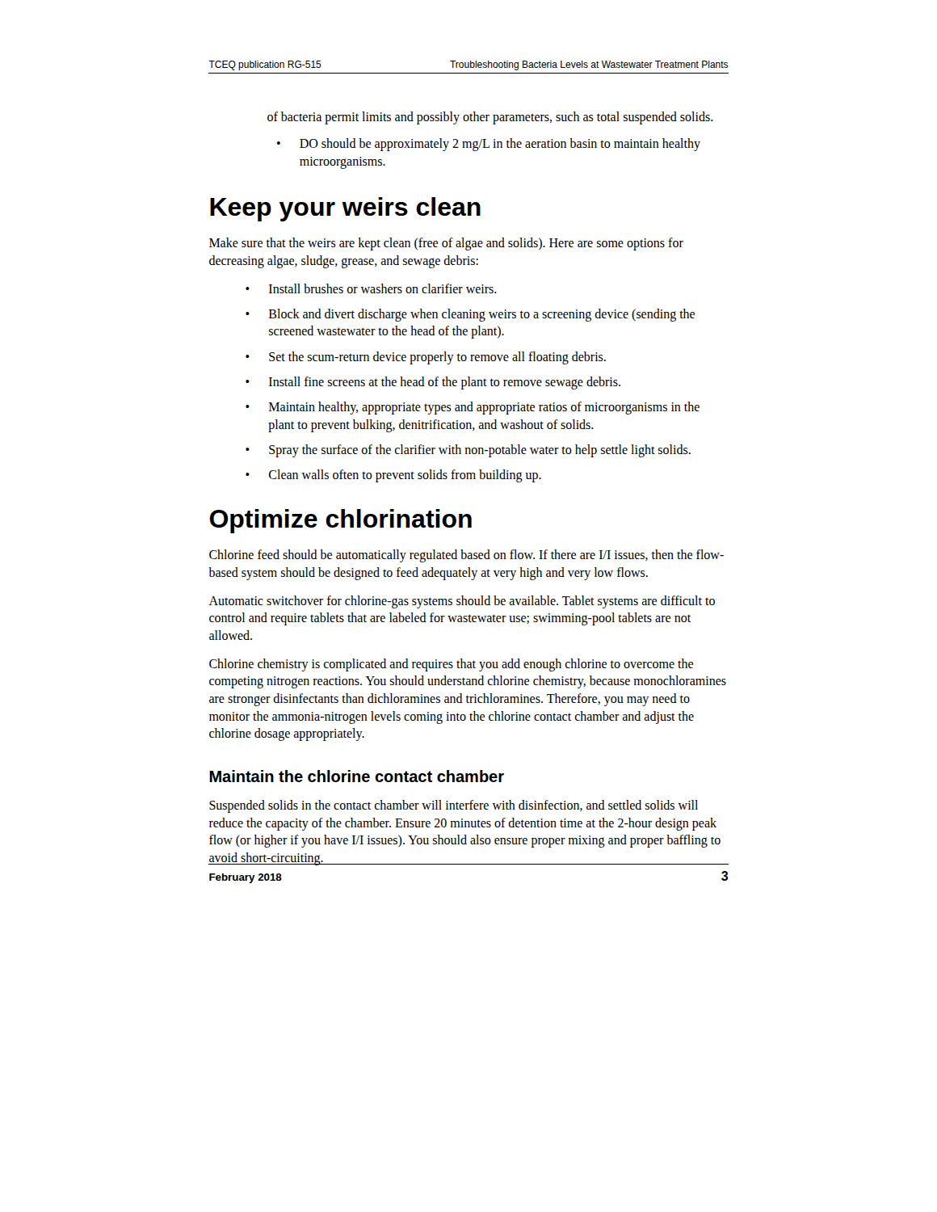TCEQ publication RG-515 Troubleshooting Bacteria Levels at Wastewater Treatment Plants
of bacteria permit limits and possibly other parameters, such as total suspended solids.
DO should be approximately 2 mg/L in the aeration basin to maintain healthy microorganisms.
Keep your weirs clean
Make sure that the weirs are kept clean (free of algae and solids). Here are some options for decreasing algae, sludge, grease, and sewage debris:
Install brushes or washers on clarifier weirs.
Block and divert discharge when cleaning weirs to a screening device (sending the screened wastewater to the head of the plant).
Set the scum-return device properly to remove all floating debris.
Install fine screens at the head of the plant to remove sewage debris.
Maintain healthy, appropriate types and appropriate ratios of microorganisms in the plant to prevent bulking, denitrification, and washout of solids.
Spray the surface of the clarifier with non-potable water to help settle light solids.
Clean walls often to prevent solids from building up.
Optimize chlorination
Chlorine feed should be automatically regulated based on flow. If there are I/I issues, then the flow-based system should be designed to feed adequately at very high and very low flows.
Automatic switchover for chlorine-gas systems should be available. Tablet systems are difficult to control and require tablets that are labeled for wastewater use; swimming-pool tablets are not allowed.
Chlorine chemistry is complicated and requires that you add enough chlorine to overcome the competing nitrogen reactions. You should understand chlorine chemistry, because monochloramines are stronger disinfectants than dichloramines and trichloramines. Therefore, you may need to monitor the ammonia-nitrogen levels coming into the chlorine contact chamber and adjust the chlorine dosage appropriately.
Maintain the chlorine contact chamber
Suspended solids in the contact chamber will interfere with disinfection, and settled solids will reduce the capacity of the chamber. Ensure 20 minutes of detention time at the 2-hour design peak flow (or higher if you have I/I issues). You should also ensure proper mixing and proper baffling to avoid short-circuiting.
February 2018 3